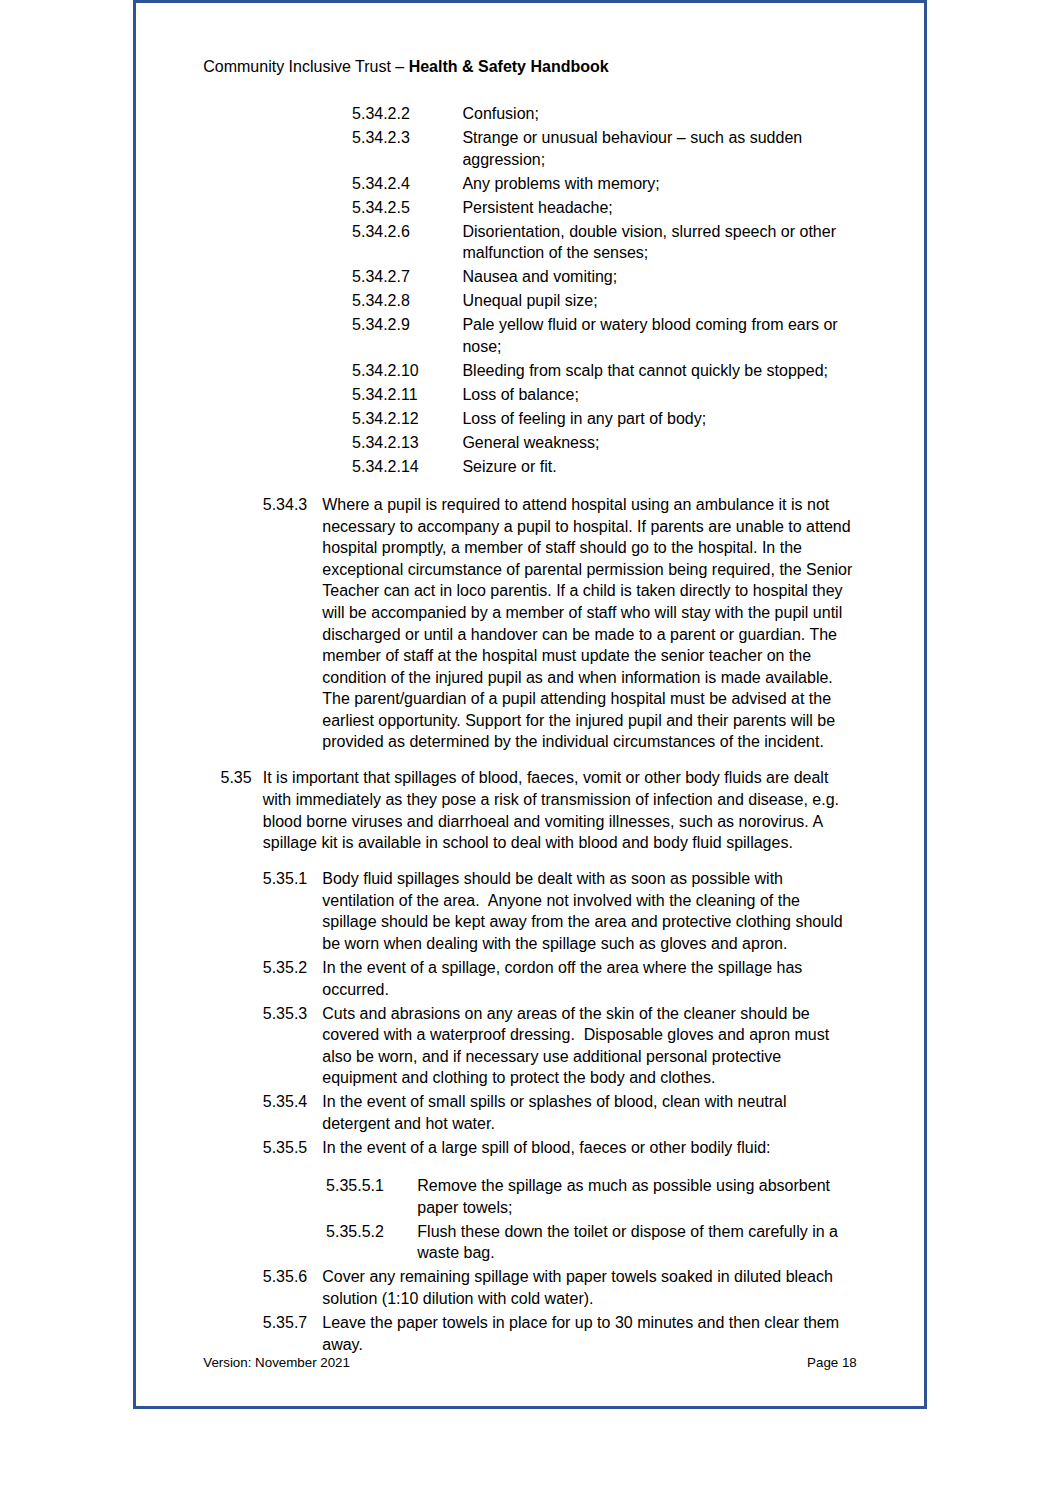Community Inclusive Trust – Health & Safety Handbook
5.34.2.2 Confusion;
5.34.2.3 Strange or unusual behaviour – such as sudden aggression;
5.34.2.4 Any problems with memory;
5.34.2.5 Persistent headache;
5.34.2.6 Disorientation, double vision, slurred speech or other malfunction of the senses;
5.34.2.7 Nausea and vomiting;
5.34.2.8 Unequal pupil size;
5.34.2.9 Pale yellow fluid or watery blood coming from ears or nose;
5.34.2.10 Bleeding from scalp that cannot quickly be stopped;
5.34.2.11 Loss of balance;
5.34.2.12 Loss of feeling in any part of body;
5.34.2.13 General weakness;
5.34.2.14 Seizure or fit.
5.34.3 Where a pupil is required to attend hospital using an ambulance it is not necessary to accompany a pupil to hospital. If parents are unable to attend hospital promptly, a member of staff should go to the hospital. In the exceptional circumstance of parental permission being required, the Senior Teacher can act in loco parentis. If a child is taken directly to hospital they will be accompanied by a member of staff who will stay with the pupil until discharged or until a handover can be made to a parent or guardian. The member of staff at the hospital must update the senior teacher on the condition of the injured pupil as and when information is made available. The parent/guardian of a pupil attending hospital must be advised at the earliest opportunity. Support for the injured pupil and their parents will be provided as determined by the individual circumstances of the incident.
5.35 It is important that spillages of blood, faeces, vomit or other body fluids are dealt with immediately as they pose a risk of transmission of infection and disease, e.g. blood borne viruses and diarrhoeal and vomiting illnesses, such as norovirus. A spillage kit is available in school to deal with blood and body fluid spillages.
5.35.1 Body fluid spillages should be dealt with as soon as possible with ventilation of the area. Anyone not involved with the cleaning of the spillage should be kept away from the area and protective clothing should be worn when dealing with the spillage such as gloves and apron.
5.35.2 In the event of a spillage, cordon off the area where the spillage has occurred.
5.35.3 Cuts and abrasions on any areas of the skin of the cleaner should be covered with a waterproof dressing. Disposable gloves and apron must also be worn, and if necessary use additional personal protective equipment and clothing to protect the body and clothes.
5.35.4 In the event of small spills or splashes of blood, clean with neutral detergent and hot water.
5.35.5 In the event of a large spill of blood, faeces or other bodily fluid:
5.35.5.1 Remove the spillage as much as possible using absorbent paper towels;
5.35.5.2 Flush these down the toilet or dispose of them carefully in a waste bag.
5.35.6 Cover any remaining spillage with paper towels soaked in diluted bleach solution (1:10 dilution with cold water).
5.35.7 Leave the paper towels in place for up to 30 minutes and then clear them away.
Version: November 2021 Page 18